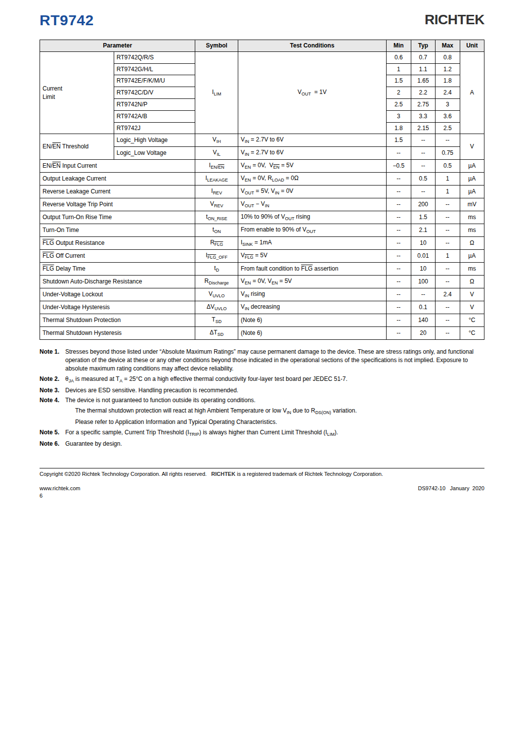RT9742
RICH TEK
| Parameter | Symbol | Test Conditions | Min | Typ | Max | Unit |
| --- | --- | --- | --- | --- | --- | --- |
| Current Limit | RT9742Q/R/S | I LIM | V OUT = 1V | 0.6 | 0.7 | 0.8 | A |
| RT9742G/H/L | 1 | 1.1 | 1.2 |
| RT9742E/F/K/M/U | 1.5 | 1.65 | 1.8 |
| RT9742C/D/V | 2 | 2.2 | 2.4 |
| RT9742N/P | 2.5 | 2.75 | 3 |
| RT9742A/B | 3 | 3.3 | 3.6 |
| RT9742J | 1.8 | 2.15 | 2.5 |
| EN/ EN Threshold | Logic_High Voltage | V IH | V IN = 2.7V to 6V | 1.5 | -- | -- | V |
| Logic_Low Voltage | V IL | V IN = 2.7V to 6V | -- | -- | 0.75 |
| EN/ EN Input Current | I EN/ EN | V EN = 0V, V EN = 5V | −0.5 | -- | 0.5 | µA |
| Output Leakage Current | I LEAKAGE | V EN = 0V, R LOAD = 0Ω | -- | 0.5 | 1 | µA |
| Reverse Leakage Current | I REV | V OUT = 5V, V IN = 0V | -- | -- | 1 | µA |
| Reverse Voltage Trip Point | V REV | V OUT − V IN | -- | 200 | -- | mV |
| Output Turn-On Rise Time | t ON_RISE | 10% to 90% of V OUT rising | -- | 1.5 | -- | ms |
| Turn-On Time | t ON | From enable to 90% of V OUT | -- | 2.1 | -- | ms |
| FLG Output Resistance | R FLG | I SINK = 1mA | -- | 10 | -- | Ω |
| FLG Off Current | I FLG _OFF | V FLG = 5V | -- | 0.01 | 1 | µA |
| FLG Delay Time | t D | From fault condition to FLG assertion | -- | 10 | -- | ms |
| Shutdown Auto-Discharge Resistance | R Discharge | V EN = 0V, V EN = 5V | -- | 100 | -- | Ω |
| Under-Voltage Lockout | V UVLO | V IN rising | -- | -- | 2.4 | V |
| Under-Voltage Hysteresis | ΔV UVLO | V IN decreasing | -- | 0.1 | -- | V |
| Thermal Shutdown Protection | T SD | (Note 6) | -- | 140 | -- | °C |
| Thermal Shutdown Hysteresis | ΔT SD | (Note 6) | -- | 20 | -- | °C |
Note 1. Stresses beyond those listed under “Absolute Maximum Ratings” may cause permanent damage to the device. These are stress ratings only, and functional operation of the device at these or any other conditions beyond those indicated in the operational sections of the specifications is not implied. Exposure to absolute maximum rating conditions may affect device reliability.
Note 2. θJA is measured at TA = 25°C on a high effective thermal conductivity four-layer test board per JEDEC 51-7.
Note 3. Devices are ESD sensitive. Handling precaution is recommended.
Note 4. The device is not guaranteed to function outside its operating conditions.
The thermal shutdown protection will react at high Ambient Temperature or low VIN due to RDS(ON) variation.
Please refer to Application Information and Typical Operating Characteristics.
Note 5. For a specific sample, Current Trip Threshold (ITRIP) is always higher than Current Limit Threshold (ILIM).
Note 6. Guarantee by design.
Copyright ©2020 Richtek Technology Corporation. All rights reserved. RICHTEK is a registered trademark of Richtek Technology Corporation.
www.richtek.com
6
DS9742-10 January 2020